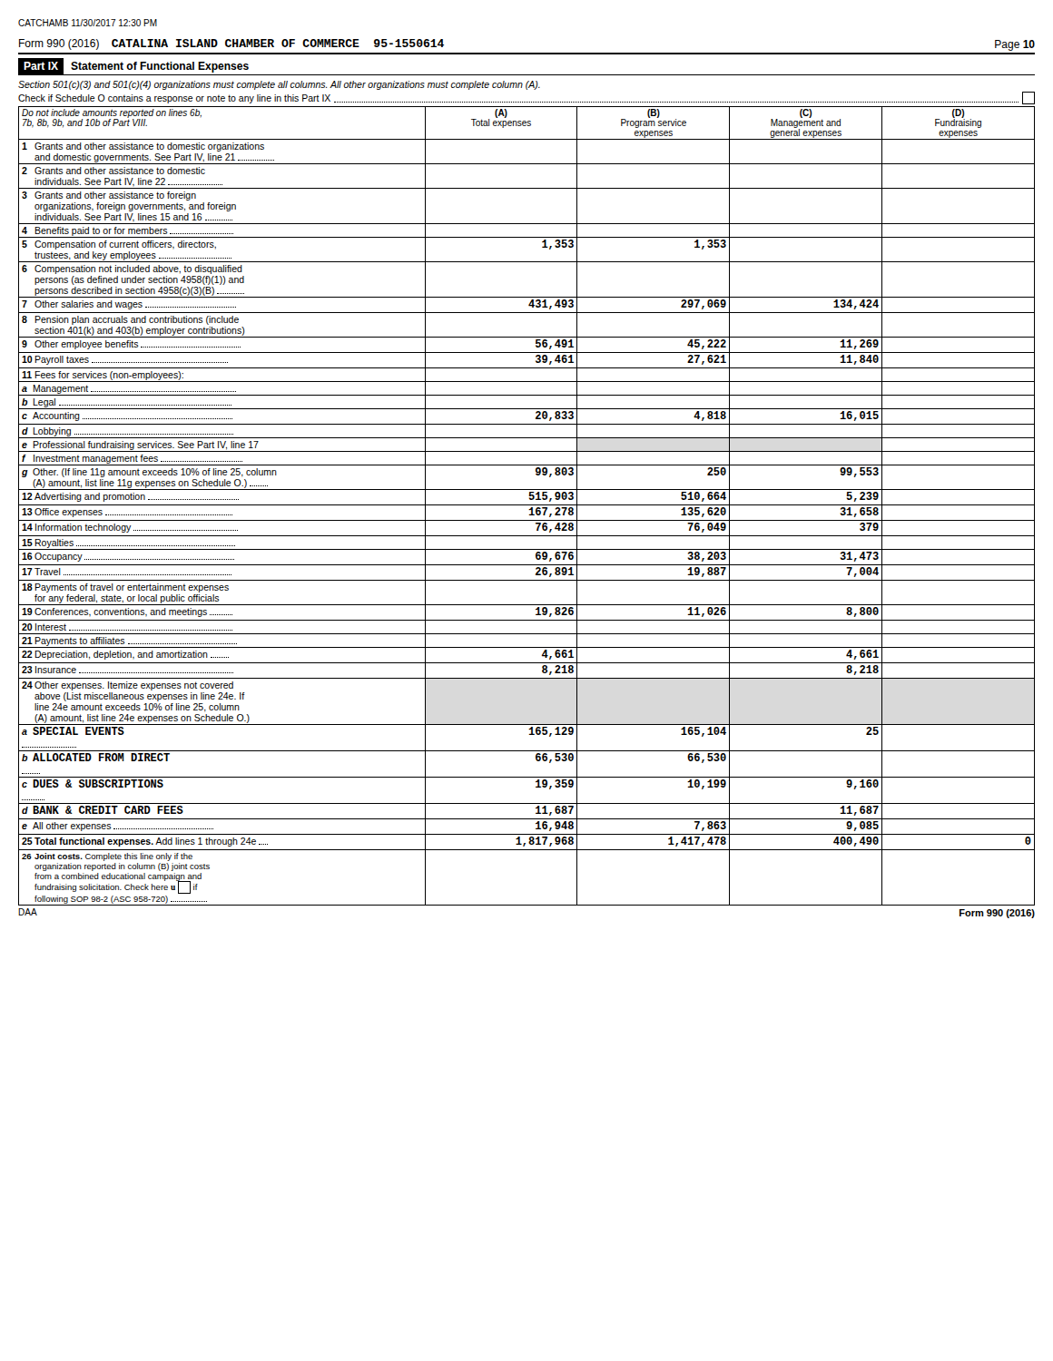CATCHAMB 11/30/2017 12:30 PM
Form 990 (2016) CATALINA ISLAND CHAMBER OF COMMERCE 95-1550614
Page 10
Part IX
Statement of Functional Expenses
Section 501(c)(3) and 501(c)(4) organizations must complete all columns. All other organizations must complete column (A).
Check if Schedule O contains a response or note to any line in this Part IX
| Do not include amounts reported on lines 6b, 7b, 8b, 9b, and 10b of Part VIII. | (A) Total expenses | (B) Program service expenses | (C) Management and general expenses | (D) Fundraising expenses |
| --- | --- | --- | --- | --- |
| 1 Grants and other assistance to domestic organizations and domestic governments. See Part IV, line 21 | | | | |
| 2 Grants and other assistance to domestic individuals. See Part IV, line 22 | | | | |
| 3 Grants and other assistance to foreign organizations, foreign governments, and foreign individuals. See Part IV, lines 15 and 16 | | | | |
| 4 Benefits paid to or for members | | | | |
| 5 Compensation of current officers, directors, trustees, and key employees | 1,353 | 1,353 | | |
| 6 Compensation not included above, to disqualified persons (as defined under section 4958(f)(1)) and persons described in section 4958(c)(3)(B) | | | | |
| 7 Other salaries and wages | 431,493 | 297,069 | 134,424 | |
| 8 Pension plan accruals and contributions (include section 401(k) and 403(b) employer contributions) | | | | |
| 9 Other employee benefits | 56,491 | 45,222 | 11,269 | |
| 10 Payroll taxes | 39,461 | 27,621 | 11,840 | |
| 11 Fees for services (non-employees): | | | | |
| a Management | | | | |
| b Legal | | | | |
| c Accounting | 20,833 | 4,818 | 16,015 | |
| d Lobbying | | | | |
| e Professional fundraising services. See Part IV, line 17 | | | | |
| f Investment management fees | | | | |
| g Other. (If line 11g amount exceeds 10% of line 25, column (A) amount, list line 11g expenses on Schedule O.) | 99,803 | 250 | 99,553 | |
| 12 Advertising and promotion | 515,903 | 510,664 | 5,239 | |
| 13 Office expenses | 167,278 | 135,620 | 31,658 | |
| 14 Information technology | 76,428 | 76,049 | 379 | |
| 15 Royalties | | | | |
| 16 Occupancy | 69,676 | 38,203 | 31,473 | |
| 17 Travel | 26,891 | 19,887 | 7,004 | |
| 18 Payments of travel or entertainment expenses for any federal, state, or local public officials | | | | |
| 19 Conferences, conventions, and meetings | 19,826 | 11,026 | 8,800 | |
| 20 Interest | | | | |
| 21 Payments to affiliates | | | | |
| 22 Depreciation, depletion, and amortization | 4,661 | | 4,661 | |
| 23 Insurance | 8,218 | | 8,218 | |
| 24 Other expenses. Itemize expenses not covered above (List miscellaneous expenses in line 24e. If line 24e amount exceeds 10% of line 25, column (A) amount, list line 24e expenses on Schedule O.) | | | | |
| a SPECIAL EVENTS | 165,129 | 165,104 | 25 | |
| b ALLOCATED FROM DIRECT | 66,530 | 66,530 | | |
| c DUES & SUBSCRIPTIONS | 19,359 | 10,199 | 9,160 | |
| d BANK & CREDIT CARD FEES | 11,687 | | 11,687 | |
| e All other expenses | 16,948 | 7,863 | 9,085 | |
| 25 Total functional expenses. Add lines 1 through 24e | 1,817,968 | 1,417,478 | 400,490 | 0 |
| 26 Joint costs. Complete this line only if the organization reported in column (B) joint costs from a combined educational campaign and fundraising solicitation. Check here u if following SOP 98-2 (ASC 958-720) | | | | |
DAA
Form 990 (2016)